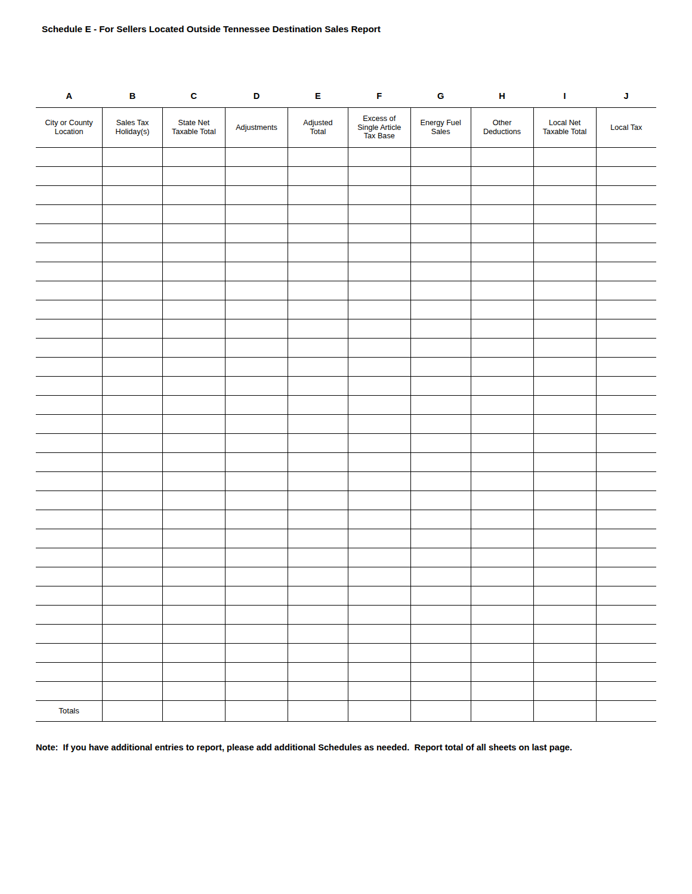Schedule E - For Sellers Located Outside Tennessee Destination Sales Report
| A | B | C | D | E | F | G | H | I | J |
| --- | --- | --- | --- | --- | --- | --- | --- | --- | --- |
| City or County Location | Sales Tax Holiday(s) | State Net Taxable Total | Adjustments | Adjusted Total | Excess of Single Article Tax Base | Energy Fuel Sales | Other Deductions | Local Net Taxable Total | Local Tax |
| Totals | | | | | | | | | |
Note: If you have additional entries to report, please add additional Schedules as needed. Report total of all sheets on last page.